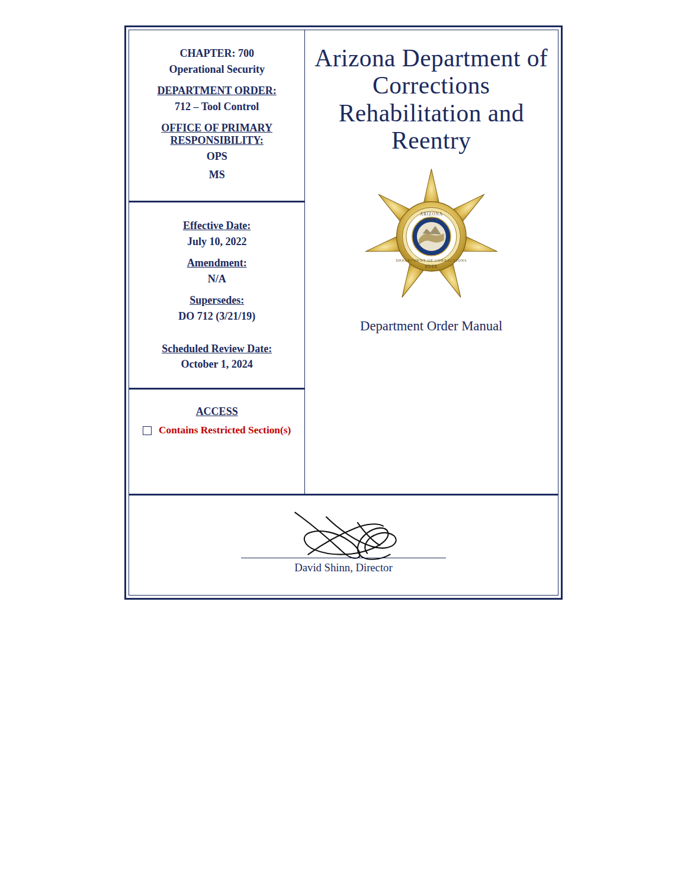CHAPTER: 700
Operational Security
DEPARTMENT ORDER:
712 – Tool Control
OFFICE OF PRIMARY RESPONSIBILITY:
OPS
MS
Effective Date:
July 10, 2022
Amendment:
N/A
Supersedes:
DO 712 (3/21/19)
Scheduled Review Date:
October 1, 2024
ACCESS
Contains Restricted Section(s)
Arizona Department of Corrections Rehabilitation and Reentry
ARIZONA STATE OF DEPARTMENT OF CORRECTIONS 0000
Department Order Manual
David Shinn, Director